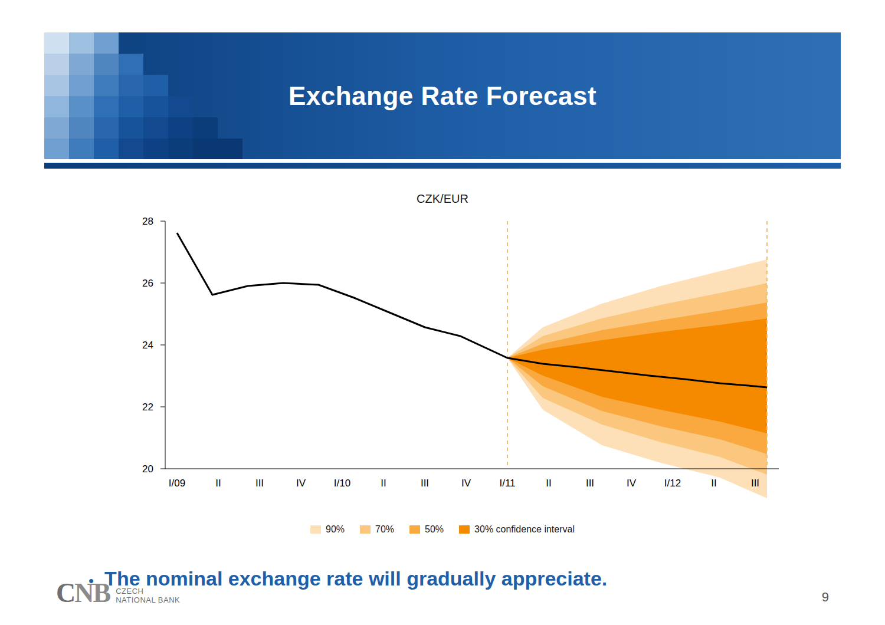Exchange Rate Forecast
CZK/EUR
y scale: 20 at y=440, 28 at y=20 => 52.5 px per unit 28 26 24 22 20 I/09 II III IV I/10 II III IV I/11 II III IV I/12 II III
90%
70%
50%
30% confidence interval
•
The nominal exchange rate will gradually appreciate.
CNB
CZECH
NATIONAL BANK
9